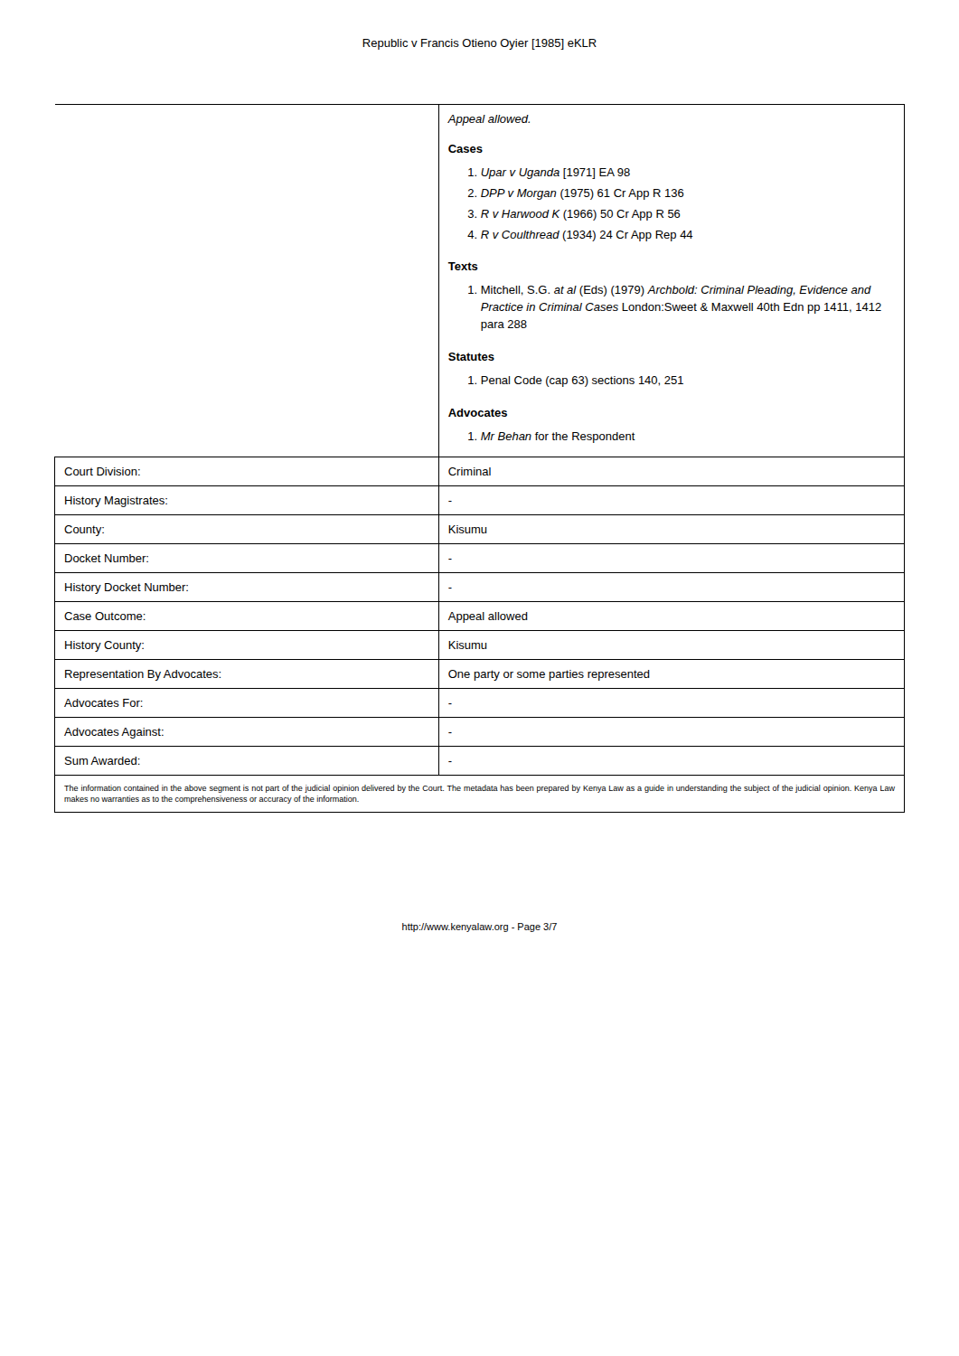Republic v Francis Otieno Oyier [1985] eKLR
| | Appeal allowed. Cases Upar v Uganda [1971] EA 98 DPP v Morgan (1975) 61 Cr App R 136 R v Harwood K (1966) 50 Cr App R 56 R v Coulthread (1934) 24 Cr App Rep 44 Texts Mitchell, S.G. at al (Eds) (1979) Archbold: Criminal Pleading, Evidence and Practice in Criminal Cases London:Sweet & Maxwell 40th Edn pp 1411, 1412 para 288 Statutes Penal Code (cap 63) sections 140, 251 Advocates Mr Behan for the Respondent |
| Court Division: | Criminal |
| History Magistrates: | - |
| County: | Kisumu |
| Docket Number: | - |
| History Docket Number: | - |
| Case Outcome: | Appeal allowed |
| History County: | Kisumu |
| Representation By Advocates: | One party or some parties represented |
| Advocates For: | - |
| Advocates Against: | - |
| Sum Awarded: | - |
The information contained in the above segment is not part of the judicial opinion delivered by the Court. The metadata has been prepared by Kenya Law as a guide in understanding the subject of the judicial opinion. Kenya Law makes no warranties as to the comprehensiveness or accuracy of the information.
http://www.kenyalaw.org - Page 3/7